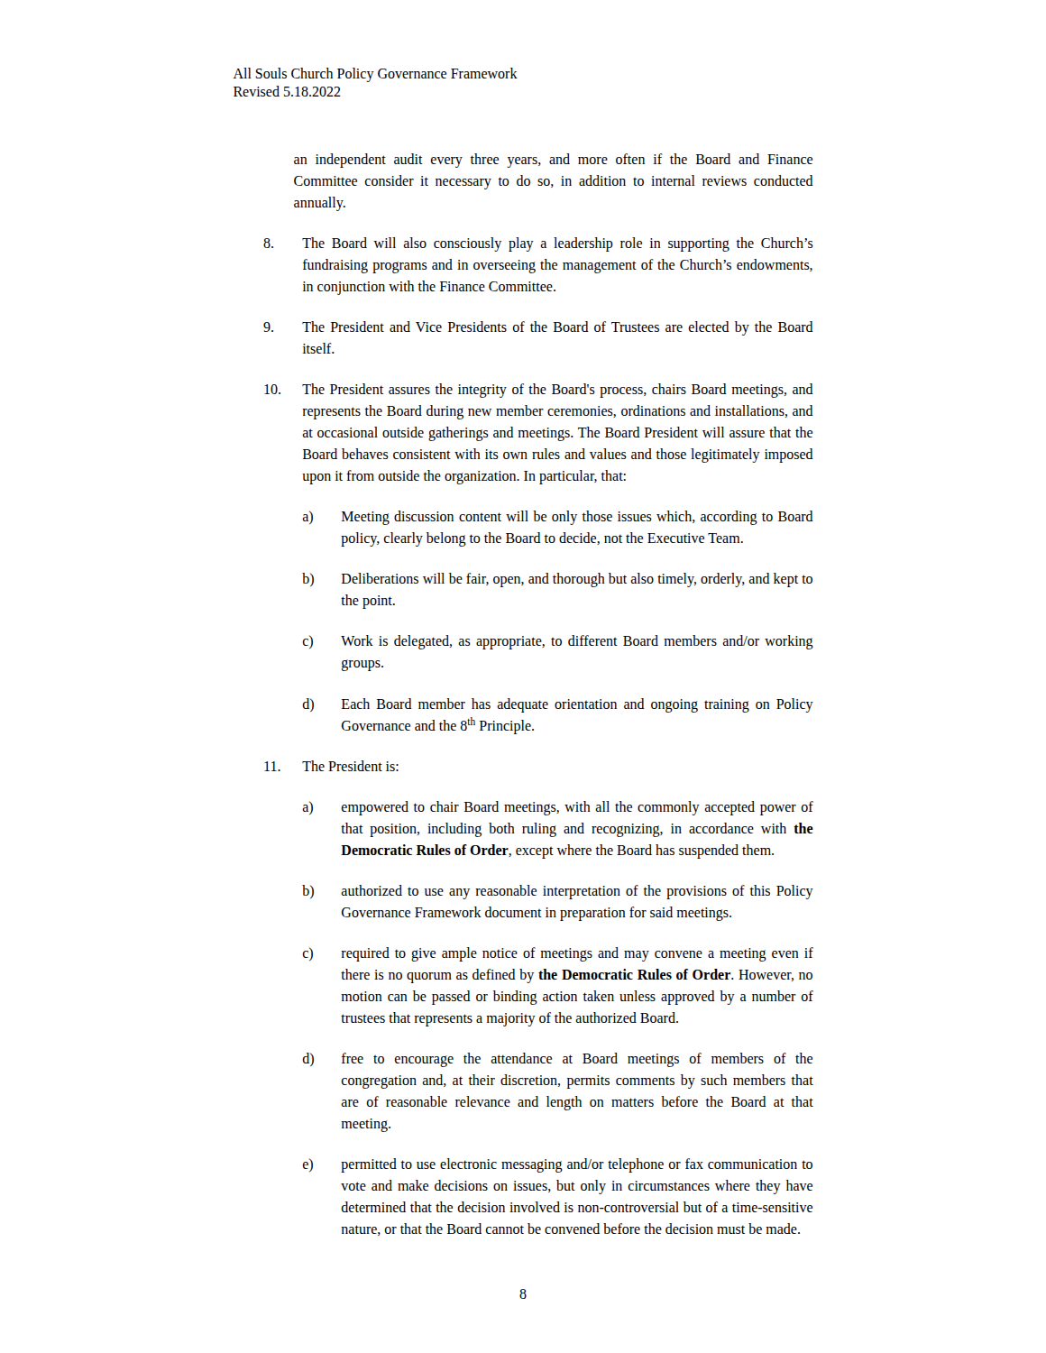All Souls Church Policy Governance Framework
Revised 5.18.2022
an independent audit every three years, and more often if the Board and Finance Committee consider it necessary to do so, in addition to internal reviews conducted annually.
8. The Board will also consciously play a leadership role in supporting the Church’s fundraising programs and in overseeing the management of the Church’s endowments, in conjunction with the Finance Committee.
9. The President and Vice Presidents of the Board of Trustees are elected by the Board itself.
10. The President assures the integrity of the Board's process, chairs Board meetings, and represents the Board during new member ceremonies, ordinations and installations, and at occasional outside gatherings and meetings. The Board President will assure that the Board behaves consistent with its own rules and values and those legitimately imposed upon it from outside the organization. In particular, that:
a) Meeting discussion content will be only those issues which, according to Board policy, clearly belong to the Board to decide, not the Executive Team.
b) Deliberations will be fair, open, and thorough but also timely, orderly, and kept to the point.
c) Work is delegated, as appropriate, to different Board members and/or working groups.
d) Each Board member has adequate orientation and ongoing training on Policy Governance and the 8th Principle.
11. The President is:
a) empowered to chair Board meetings, with all the commonly accepted power of that position, including both ruling and recognizing, in accordance with the Democratic Rules of Order, except where the Board has suspended them.
b) authorized to use any reasonable interpretation of the provisions of this Policy Governance Framework document in preparation for said meetings.
c) required to give ample notice of meetings and may convene a meeting even if there is no quorum as defined by the Democratic Rules of Order. However, no motion can be passed or binding action taken unless approved by a number of trustees that represents a majority of the authorized Board.
d) free to encourage the attendance at Board meetings of members of the congregation and, at their discretion, permits comments by such members that are of reasonable relevance and length on matters before the Board at that meeting.
e) permitted to use electronic messaging and/or telephone or fax communication to vote and make decisions on issues, but only in circumstances where they have determined that the decision involved is non-controversial but of a time-sensitive nature, or that the Board cannot be convened before the decision must be made.
8